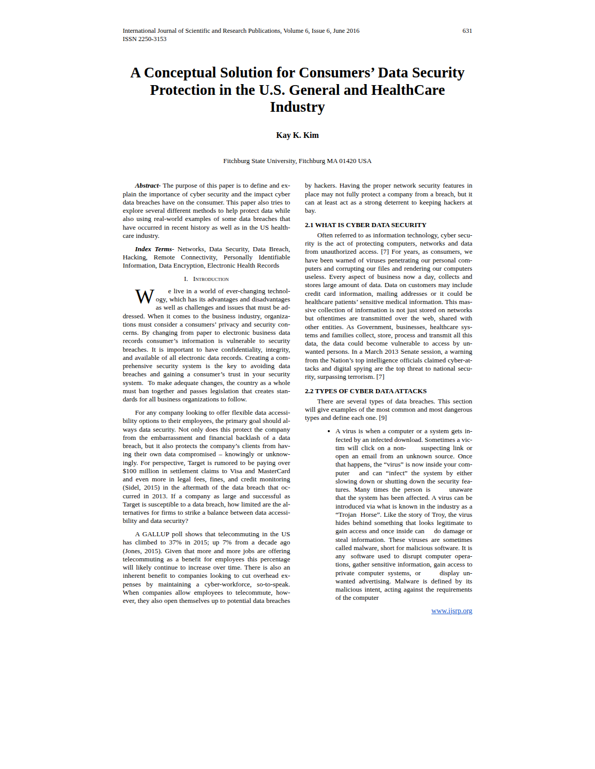International Journal of Scientific and Research Publications, Volume 6, Issue 6, June 2016
ISSN 2250-3153 631
A Conceptual Solution for Consumers’ Data Security Protection in the U.S. General and HealthCare Industry
Kay K. Kim
Fitchburg State University, Fitchburg MA 01420 USA
Abstract- The purpose of this paper is to define and explain the importance of cyber security and the impact cyber data breaches have on the consumer. This paper also tries to explore several different methods to help protect data while also using real-world examples of some data breaches that have occurred in recent history as well as in the US healthcare industry.
Index Terms- Networks, Data Security, Data Breach, Hacking, Remote Connectivity, Personally Identifiable Information, Data Encryption, Electronic Health Records
I. Introduction
We live in a world of ever-changing technology, which has its advantages and disadvantages as well as challenges and issues that must be addressed. When it comes to the business industry, organizations must consider a consumers’ privacy and security concerns. By changing from paper to electronic business data records consumer’s information is vulnerable to security breaches. It is important to have confidentiality, integrity, and available of all electronic data records. Creating a comprehensive security system is the key to avoiding data breaches and gaining a consumer’s trust in your security system. To make adequate changes, the country as a whole must ban together and passes legislation that creates standards for all business organizations to follow.
For any company looking to offer flexible data accessibility options to their employees, the primary goal should always data security. Not only does this protect the company from the embarrassment and financial backlash of a data breach, but it also protects the company’s clients from having their own data compromised – knowingly or unknowingly. For perspective, Target is rumored to be paying over $100 million in settlement claims to Visa and MasterCard and even more in legal fees, fines, and credit monitoring (Sidel, 2015) in the aftermath of the data breach that occurred in 2013. If a company as large and successful as Target is susceptible to a data breach, how limited are the alternatives for firms to strike a balance between data accessibility and data security?
A GALLUP poll shows that telecommuting in the US has climbed to 37% in 2015; up 7% from a decade ago (Jones, 2015). Given that more and more jobs are offering telecommuting as a benefit for employees this percentage will likely continue to increase over time. There is also an inherent benefit to companies looking to cut overhead expenses by maintaining a cyber-workforce, so-to-speak. When companies allow employees to telecommute, however, they also open themselves up to potential data breaches by hackers. Having the proper network security features in place may not fully protect a company from a breach, but it can at least act as a strong deterrent to keeping hackers at bay.
2.1 WHAT IS CYBER DATA SECURITY
Often referred to as information technology, cyber security is the act of protecting computers, networks and data from unauthorized access. [7] For years, as consumers, we have been warned of viruses penetrating our personal computers and corrupting our files and rendering our computers useless. Every aspect of business now a day, collects and stores large amount of data. Data on customers may include credit card information, mailing addresses or it could be healthcare patients’ sensitive medical information. This massive collection of information is not just stored on networks but oftentimes are transmitted over the web, shared with other entities. As Government, businesses, healthcare systems and families collect, store, process and transmit all this data, the data could become vulnerable to access by unwanted persons. In a March 2013 Senate session, a warning from the Nation’s top intelligence officials claimed cyber-attacks and digital spying are the top threat to national security, surpassing terrorism. [7]
2.2 TYPES OF CYBER DATA ATTACKS
There are several types of data breaches. This section will give examples of the most common and most dangerous types and define each one. [9]
A virus is when a computer or a system gets infected by an infected download. Sometimes a victim will click on a non- suspecting link or open an email from an unknown source. Once that happens, the “virus” is now inside your computer and can “infect” the system by either slowing down or shutting down the security features. Many times the person is unaware that the system has been affected. A virus can be introduced via what is known in the industry as a “Trojan Horse”. Like the story of Troy, the virus hides behind something that looks legitimate to gain access and once inside can do damage or steal information. These viruses are sometimes called malware, short for malicious software. It is any software used to disrupt computer operations, gather sensitive information, gain access to private computer systems, or display unwanted advertising. Malware is defined by its malicious intent, acting against the requirements of the computer
www.ijsrp.org